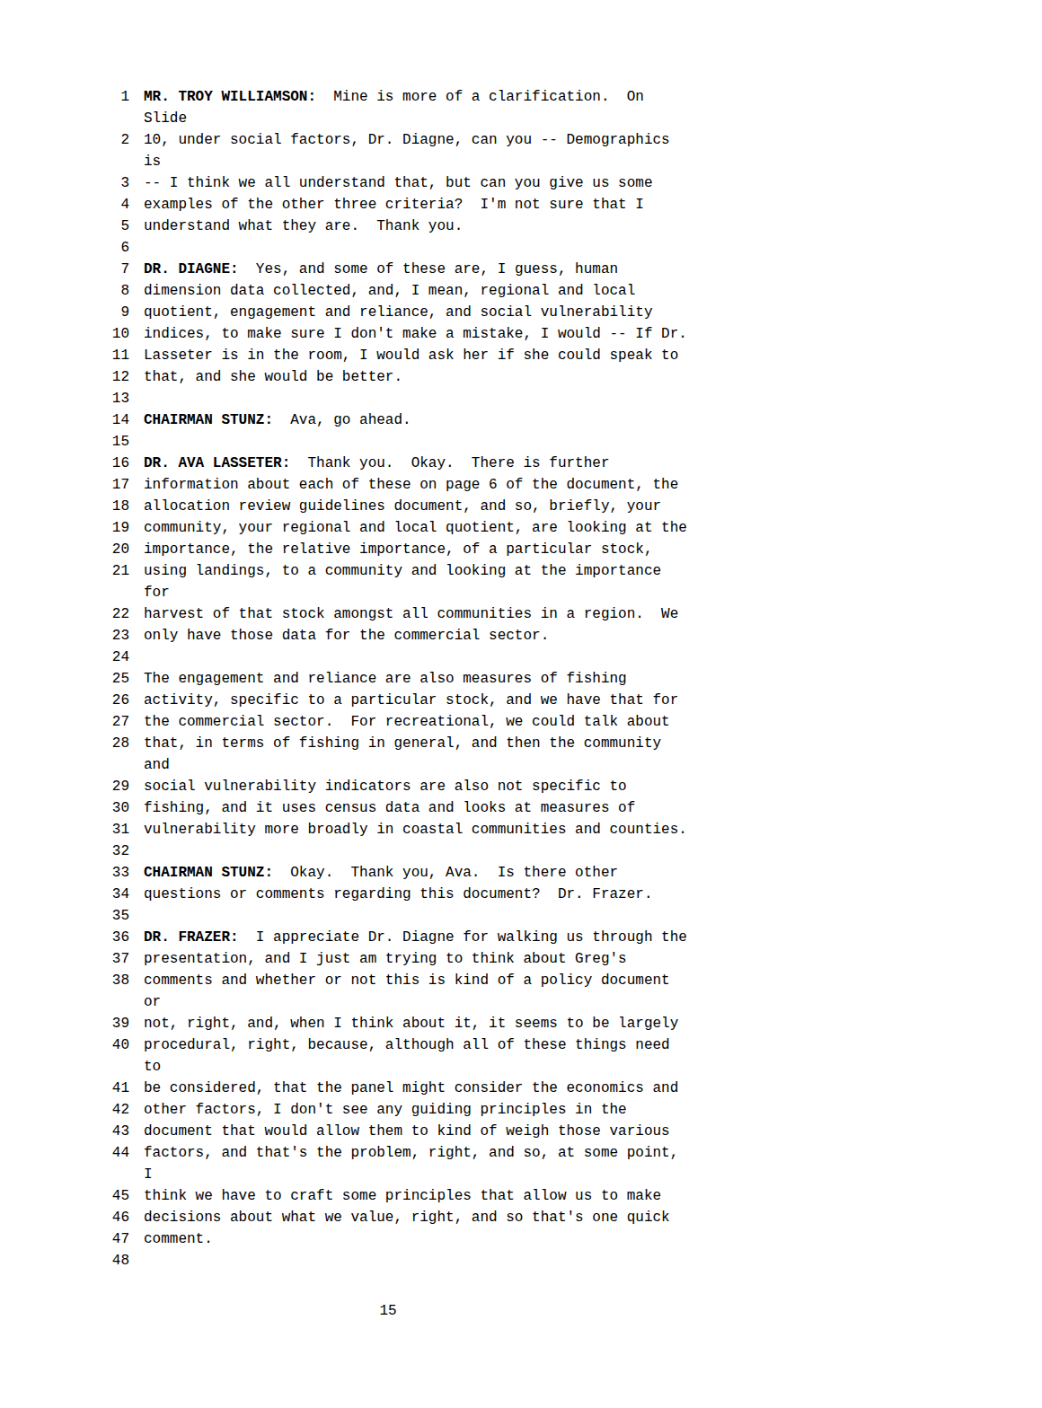1 MR. TROY WILLIAMSON: Mine is more of a clarification. On Slide
210, under social factors, Dr. Diagne, can you -- Demographics is
3-- I think we all understand that, but can you give us some
4 examples of the other three criteria? I'm not sure that I
5 understand what they are. Thank you.
6
7 DR. DIAGNE: Yes, and some of these are, I guess, human
8 dimension data collected, and, I mean, regional and local
9 quotient, engagement and reliance, and social vulnerability
10 indices, to make sure I don't make a mistake, I would -- If Dr.
11 Lasseter is in the room, I would ask her if she could speak to
12 that, and she would be better.
13
14 CHAIRMAN STUNZ: Ava, go ahead.
15
16 DR. AVA LASSETER: Thank you. Okay. There is further
17 information about each of these on page 6 of the document, the
18 allocation review guidelines document, and so, briefly, your
19 community, your regional and local quotient, are looking at the
20 importance, the relative importance, of a particular stock,
21 using landings, to a community and looking at the importance for
22 harvest of that stock amongst all communities in a region. We
23 only have those data for the commercial sector.
24
25 The engagement and reliance are also measures of fishing
26 activity, specific to a particular stock, and we have that for
27 the commercial sector. For recreational, we could talk about
28 that, in terms of fishing in general, and then the community and
29 social vulnerability indicators are also not specific to
30 fishing, and it uses census data and looks at measures of
31 vulnerability more broadly in coastal communities and counties.
32
33 CHAIRMAN STUNZ: Okay. Thank you, Ava. Is there other
34 questions or comments regarding this document? Dr. Frazer.
35
36 DR. FRAZER: I appreciate Dr. Diagne for walking us through the
37 presentation, and I just am trying to think about Greg's
38 comments and whether or not this is kind of a policy document or
39 not, right, and, when I think about it, it seems to be largely
40 procedural, right, because, although all of these things need to
41 be considered, that the panel might consider the economics and
42 other factors, I don't see any guiding principles in the
43 document that would allow them to kind of weigh those various
44 factors, and that's the problem, right, and so, at some point, I
45 think we have to craft some principles that allow us to make
46 decisions about what we value, right, and so that's one quick
47 comment.
48
15